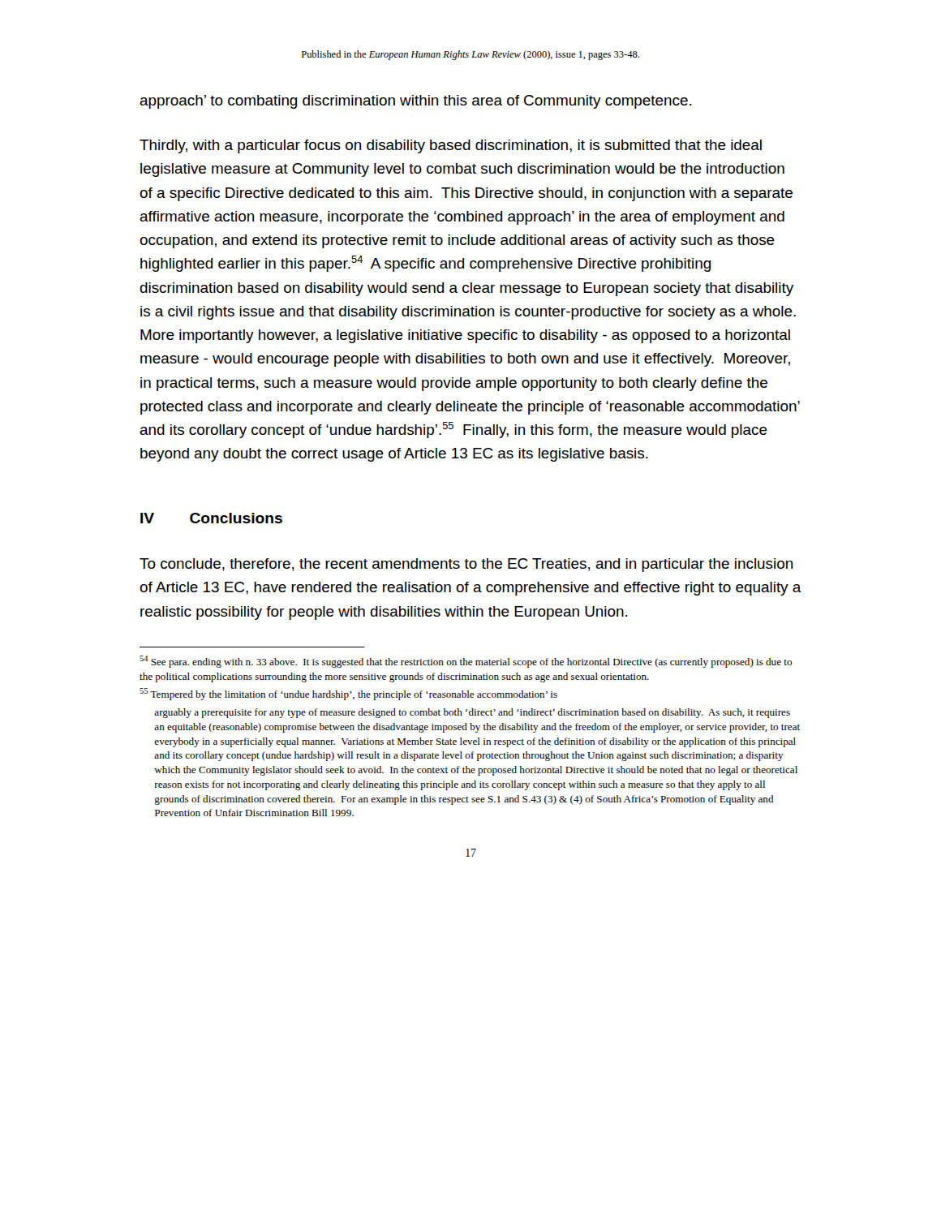Published in the European Human Rights Law Review (2000), issue 1, pages 33-48.
approach’ to combating discrimination within this area of Community competence.
Thirdly, with a particular focus on disability based discrimination, it is submitted that the ideal legislative measure at Community level to combat such discrimination would be the introduction of a specific Directive dedicated to this aim. This Directive should, in conjunction with a separate affirmative action measure, incorporate the ‘combined approach’ in the area of employment and occupation, and extend its protective remit to include additional areas of activity such as those highlighted earlier in this paper.54 A specific and comprehensive Directive prohibiting discrimination based on disability would send a clear message to European society that disability is a civil rights issue and that disability discrimination is counter-productive for society as a whole. More importantly however, a legislative initiative specific to disability - as opposed to a horizontal measure - would encourage people with disabilities to both own and use it effectively. Moreover, in practical terms, such a measure would provide ample opportunity to both clearly define the protected class and incorporate and clearly delineate the principle of ‘reasonable accommodation’ and its corollary concept of ‘undue hardship’.55 Finally, in this form, the measure would place beyond any doubt the correct usage of Article 13 EC as its legislative basis.
IVConclusions
To conclude, therefore, the recent amendments to the EC Treaties, and in particular the inclusion of Article 13 EC, have rendered the realisation of a comprehensive and effective right to equality a realistic possibility for people with disabilities within the European Union.
54 See para. ending with n. 33 above. It is suggested that the restriction on the material scope of the horizontal Directive (as currently proposed) is due to the political complications surrounding the more sensitive grounds of discrimination such as age and sexual orientation.
55 Tempered by the limitation of ‘undue hardship’, the principle of ‘reasonable accommodation’ is
arguably a prerequisite for any type of measure designed to combat both ‘direct’ and ‘indirect’ discrimination based on disability. As such, it requires an equitable (reasonable) compromise between the disadvantage imposed by the disability and the freedom of the employer, or service provider, to treat everybody in a superficially equal manner. Variations at Member State level in respect of the definition of disability or the application of this principal and its corollary concept (undue hardship) will result in a disparate level of protection throughout the Union against such discrimination; a disparity which the Community legislator should seek to avoid. In the context of the proposed horizontal Directive it should be noted that no legal or theoretical reason exists for not incorporating and clearly delineating this principle and its corollary concept within such a measure so that they apply to all grounds of discrimination covered therein. For an example in this respect see S.1 and S.43 (3) & (4) of South Africa’s Promotion of Equality and Prevention of Unfair Discrimination Bill 1999.
17